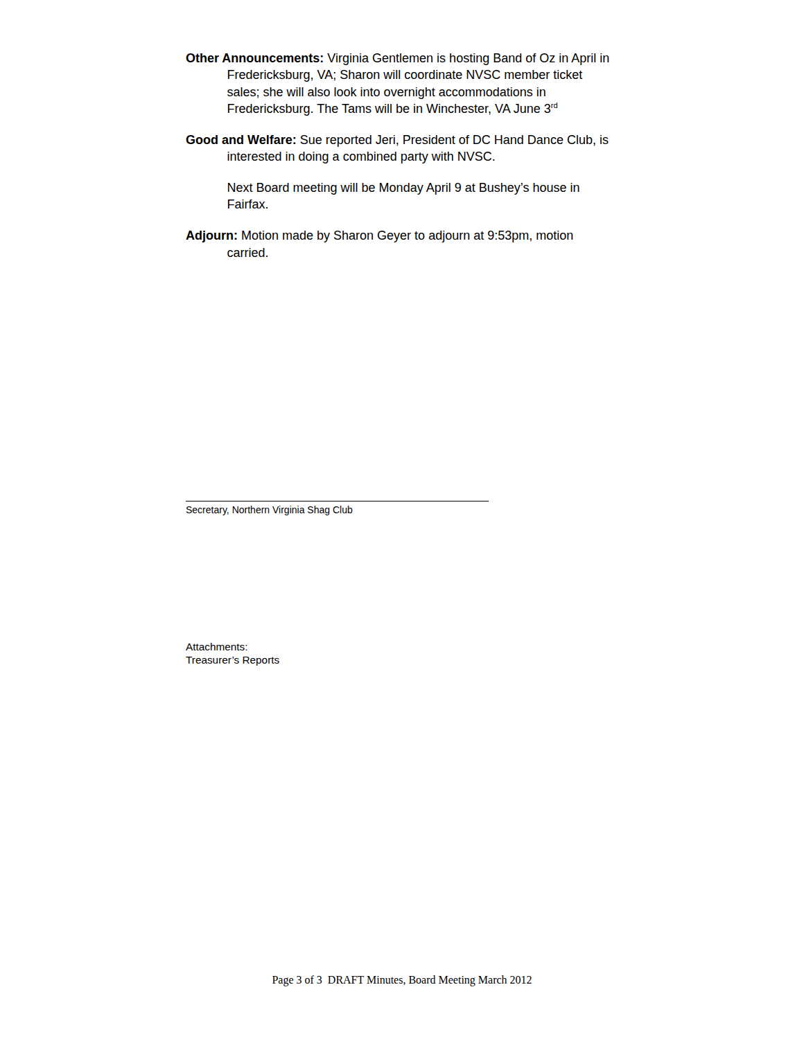Other Announcements: Virginia Gentlemen is hosting Band of Oz in April in Fredericksburg, VA; Sharon will coordinate NVSC member ticket sales; she will also look into overnight accommodations in Fredericksburg. The Tams will be in Winchester, VA June 3rd
Good and Welfare: Sue reported Jeri, President of DC Hand Dance Club, is interested in doing a combined party with NVSC.
Next Board meeting will be Monday April 9 at Bushey’s house in Fairfax.
Adjourn: Motion made by Sharon Geyer to adjourn at 9:53pm, motion carried.
Secretary, Northern Virginia Shag Club
Attachments:
Treasurer’s Reports
Page 3 of 3 DRAFT Minutes, Board Meeting March 2012